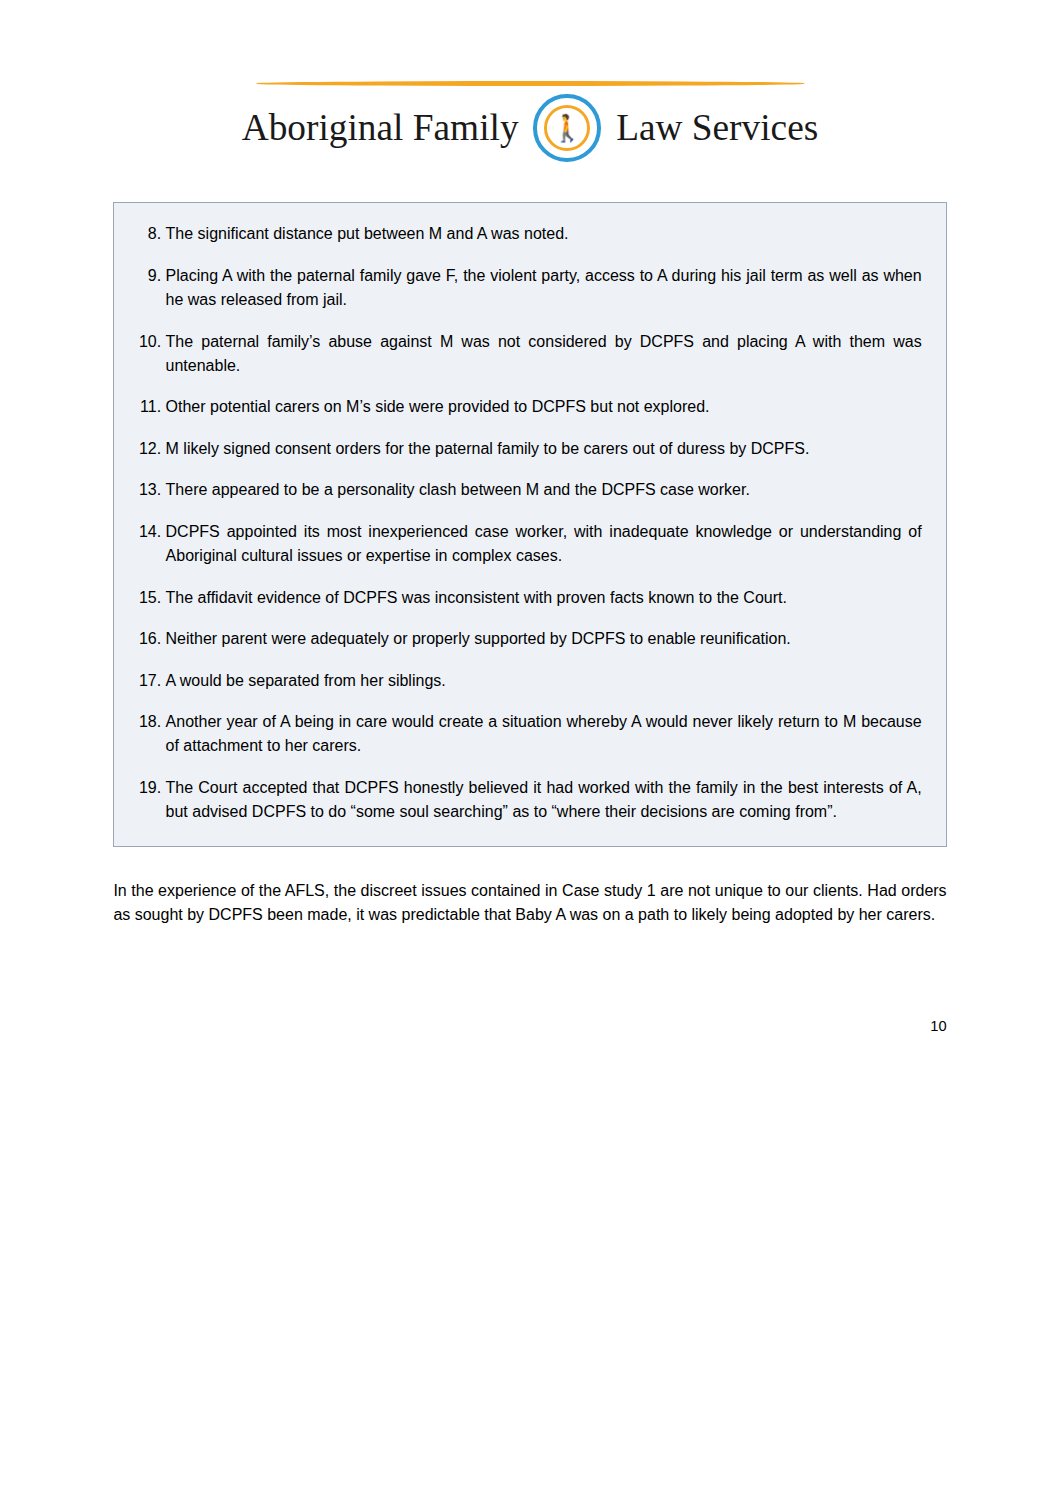Aboriginal Family Law Services
The significant distance put between M and A was noted.
Placing A with the paternal family gave F, the violent party, access to A during his jail term as well as when he was released from jail.
The paternal family’s abuse against M was not considered by DCPFS and placing A with them was untenable.
Other potential carers on M’s side were provided to DCPFS but not explored.
M likely signed consent orders for the paternal family to be carers out of duress by DCPFS.
There appeared to be a personality clash between M and the DCPFS case worker.
DCPFS appointed its most inexperienced case worker, with inadequate knowledge or understanding of Aboriginal cultural issues or expertise in complex cases.
The affidavit evidence of DCPFS was inconsistent with proven facts known to the Court.
Neither parent were adequately or properly supported by DCPFS to enable reunification.
A would be separated from her siblings.
Another year of A being in care would create a situation whereby A would never likely return to M because of attachment to her carers.
The Court accepted that DCPFS honestly believed it had worked with the family in the best interests of A, but advised DCPFS to do “some soul searching” as to “where their decisions are coming from”.
In the experience of the AFLS, the discreet issues contained in Case study 1 are not unique to our clients. Had orders as sought by DCPFS been made, it was predictable that Baby A was on a path to likely being adopted by her carers.
10